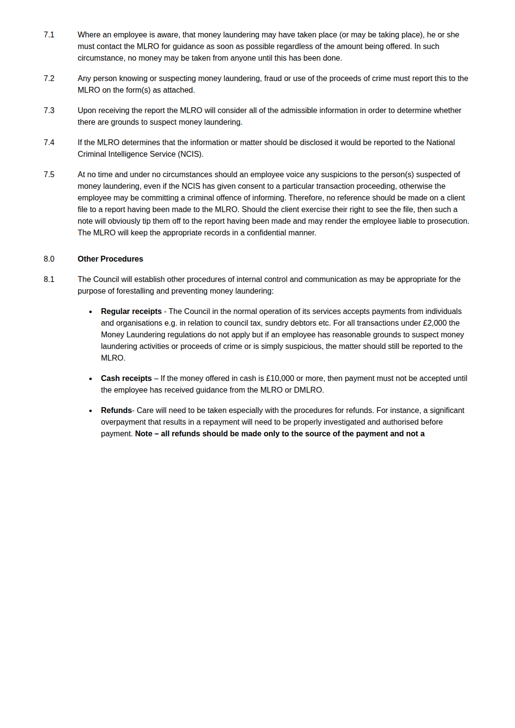7.1
Where an employee is aware, that money laundering may have taken place (or may be taking place), he or she must contact the MLRO for guidance as soon as possible regardless of the amount being offered. In such circumstance, no money may be taken from anyone until this has been done.
7.2
Any person knowing or suspecting money laundering, fraud or use of the proceeds of crime must report this to the MLRO on the form(s) as attached.
7.3
Upon receiving the report the MLRO will consider all of the admissible information in order to determine whether there are grounds to suspect money laundering.
7.4
If the MLRO determines that the information or matter should be disclosed it would be reported to the National Criminal Intelligence Service (NCIS).
7.5
At no time and under no circumstances should an employee voice any suspicions to the person(s) suspected of money laundering, even if the NCIS has given consent to a particular transaction proceeding, otherwise the employee may be committing a criminal offence of informing. Therefore, no reference should be made on a client file to a report having been made to the MLRO. Should the client exercise their right to see the file, then such a note will obviously tip them off to the report having been made and may render the employee liable to prosecution. The MLRO will keep the appropriate records in a confidential manner.
8.0 Other Procedures
8.1
The Council will establish other procedures of internal control and communication as may be appropriate for the purpose of forestalling and preventing money laundering:
Regular receipts - The Council in the normal operation of its services accepts payments from individuals and organisations e.g. in relation to council tax, sundry debtors etc. For all transactions under £2,000 the Money Laundering regulations do not apply but if an employee has reasonable grounds to suspect money laundering activities or proceeds of crime or is simply suspicious, the matter should still be reported to the MLRO.
Cash receipts – If the money offered in cash is £10,000 or more, then payment must not be accepted until the employee has received guidance from the MLRO or DMLRO.
Refunds- Care will need to be taken especially with the procedures for refunds. For instance, a significant overpayment that results in a repayment will need to be properly investigated and authorised before payment. Note – all refunds should be made only to the source of the payment and not a